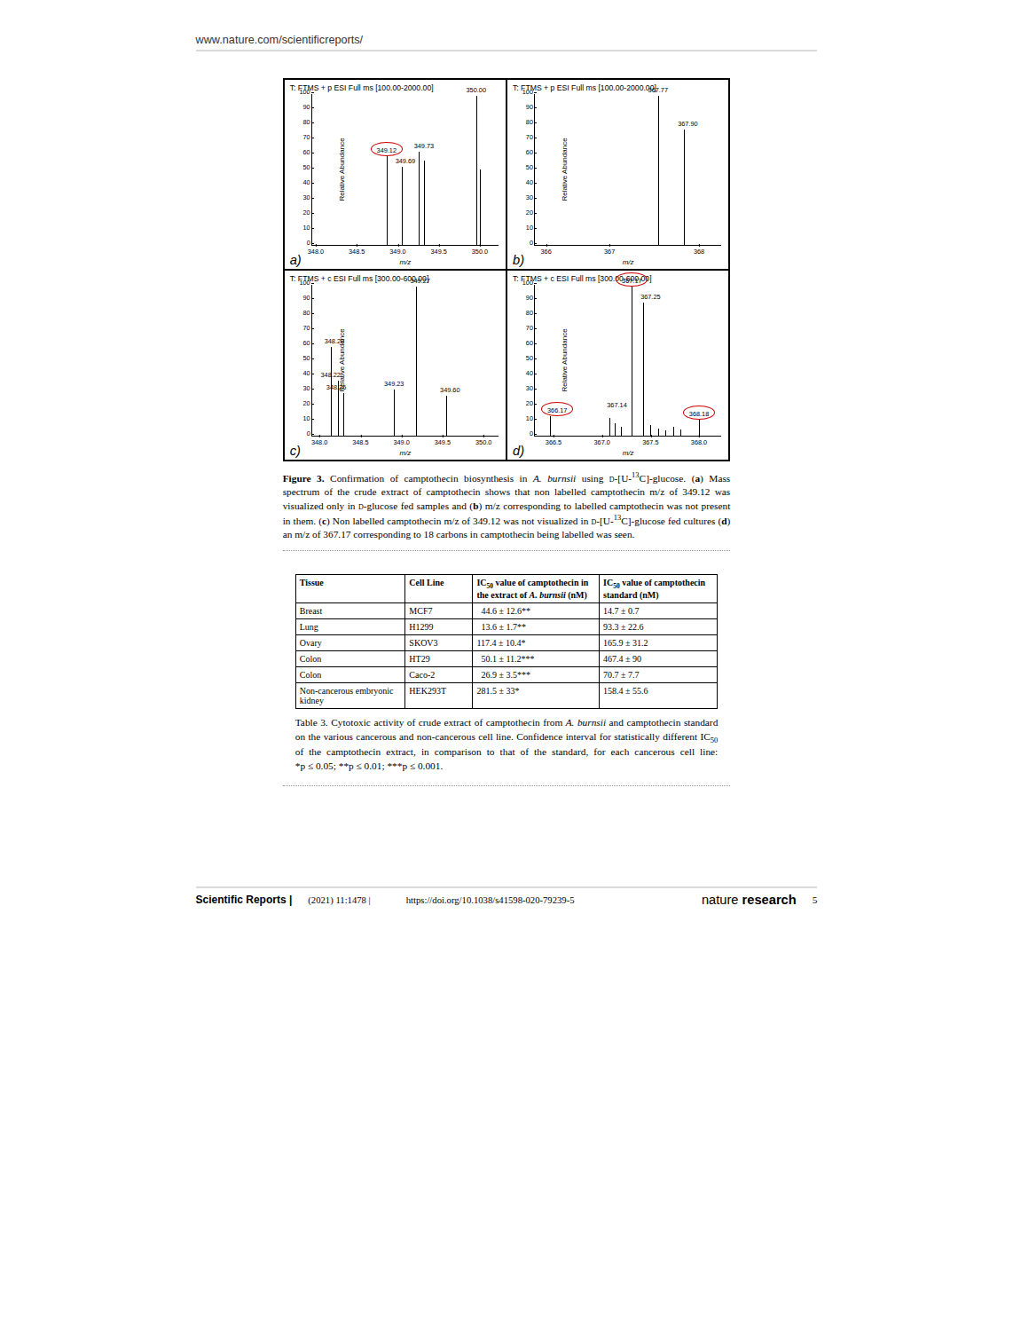www.nature.com/scientificreports/
T: FTMS + p ESI Full ms [100.00-2000.00]
Relative Abundance
100
90
80
70
60
50
40
30
20
10
0
349.12
349.69
349.73
350.00
348.0
348.5
349.0
349.5
350.0
m/z
a)
T: FTMS + p ESI Full ms [100.00-2000.00]
Relative Abundance
100
90
80
70
60
50
40
30
20
10
0
367.77
367.90
366
367
368
m/z
b)
T: FTMS + c ESI Full ms [300.00-600.00]
Relative Abundance
100
90
80
70
60
50
40
30
20
10
0
348.20
348.22
348.26
349.23
349.27
349.60
348.0
348.5
349.0
349.5
350.0
m/z
c)
T: FTMS + c ESI Full ms [300.00-600.00]
Relative Abundance
100
90
80
70
60
50
40
30
20
10
0
366.17
367.14
367.17
367.25
368.18
366.5
367.0
367.5
368.0
m/z
d)
Figure 3. Confirmation of camptothecin biosynthesis in A. burnsii using d-[U-13C]-glucose. (a) Mass spectrum of the crude extract of camptothecin shows that non labelled camptothecin m/z of 349.12 was visualized only in d-glucose fed samples and (b) m/z corresponding to labelled camptothecin was not present in them. (c) Non labelled camptothecin m/z of 349.12 was not visualized in d-[U-13C]-glucose fed cultures (d) an m/z of 367.17 corresponding to 18 carbons in camptothecin being labelled was seen.
| Tissue | Cell Line | IC 50 value of camptothecin in the extract of A. burnsii (nM) | IC 50 value of camptothecin standard (nM) |
| --- | --- | --- | --- |
| Breast | MCF7 | 44.6 ± 12.6** | 14.7 ± 0.7 |
| Lung | H1299 | 13.6 ± 1.7** | 93.3 ± 22.6 |
| Ovary | SKOV3 | 117.4 ± 10.4* | 165.9 ± 31.2 |
| Colon | HT29 | 50.1 ± 11.2*** | 467.4 ± 90 |
| Colon | Caco-2 | 26.9 ± 3.5*** | 70.7 ± 7.7 |
| Non-cancerous embryonic kidney | HEK293T | 281.5 ± 33* | 158.4 ± 55.6 |
Table 3. Cytotoxic activity of crude extract of camptothecin from A. burnsii and camptothecin standard on the various cancerous and non-cancerous cell line. Confidence interval for statistically different IC50 of the camptothecin extract, in comparison to that of the standard, for each cancerous cell line: *p ≤ 0.05; **p ≤ 0.01; ***p ≤ 0.001.
Scientific Reports | (2021) 11:1478 | https://doi.org/10.1038/s41598-020-79239-5 nature research 5